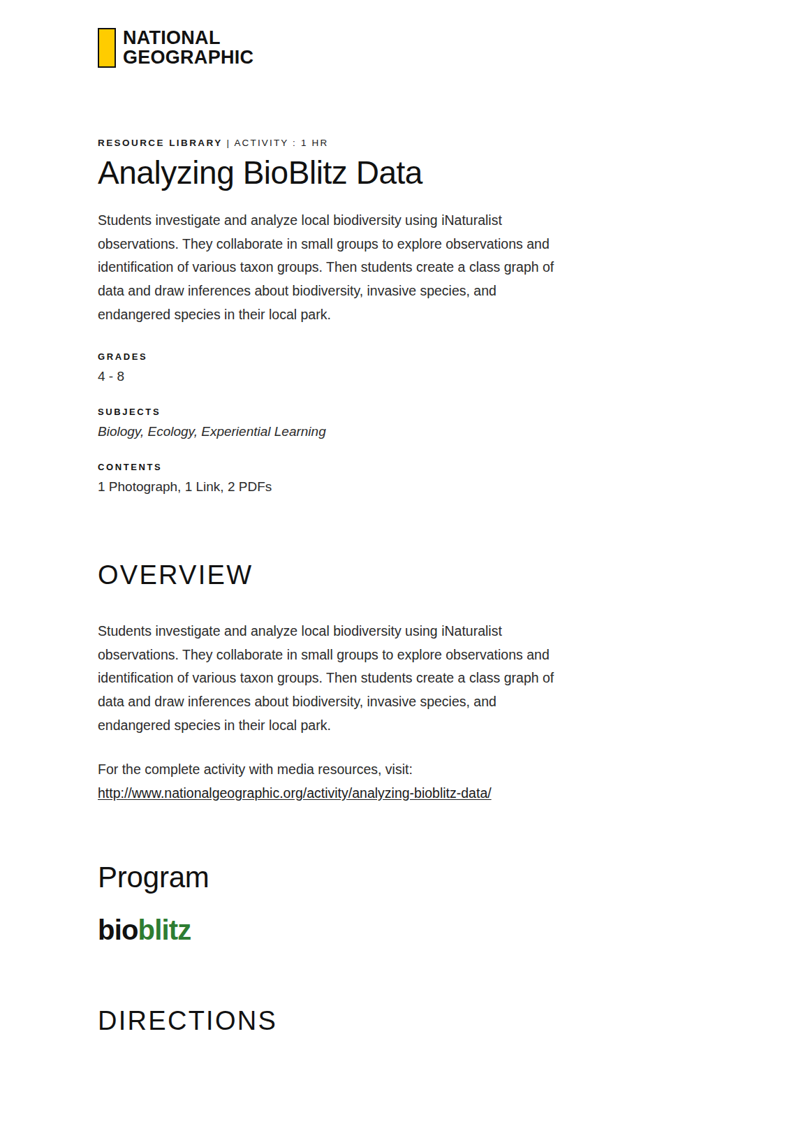National
Geographic
Resource Library | Activity : 1 hr
Analyzing BioBlitz Data
Students investigate and analyze local biodiversity using iNaturalist observations. They collaborate in small groups to explore observations and identification of various taxon groups. Then students create a class graph of data and draw inferences about biodiversity, invasive species, and endangered species in their local park.
Grades
4 - 8
Subjects
Biology, Ecology, Experiential Learning
Contents
1 Photograph, 1 Link, 2 PDFs
Overview
Students investigate and analyze local biodiversity using iNaturalist observations. They collaborate in small groups to explore observations and identification of various taxon groups. Then students create a class graph of data and draw inferences about biodiversity, invasive species, and endangered species in their local park.
For the complete activity with media resources, visit:
http://www.nationalgeographic.org/activity/analyzing-bioblitz-data/
Program
bio blitz
Directions